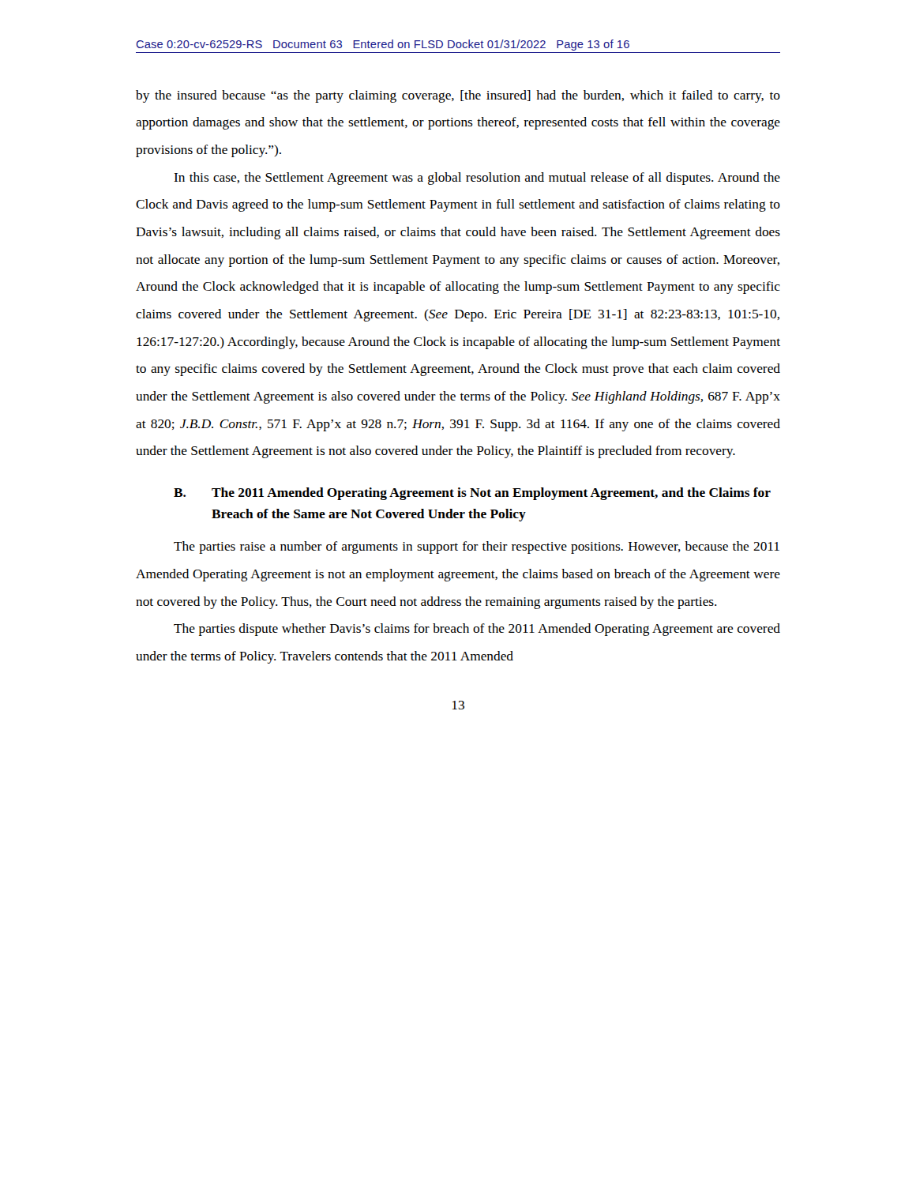Case 0:20-cv-62529-RS Document 63 Entered on FLSD Docket 01/31/2022 Page 13 of 16
by the insured because “as the party claiming coverage, [the insured] had the burden, which it failed to carry, to apportion damages and show that the settlement, or portions thereof, represented costs that fell within the coverage provisions of the policy.”).
In this case, the Settlement Agreement was a global resolution and mutual release of all disputes. Around the Clock and Davis agreed to the lump-sum Settlement Payment in full settlement and satisfaction of claims relating to Davis’s lawsuit, including all claims raised, or claims that could have been raised. The Settlement Agreement does not allocate any portion of the lump-sum Settlement Payment to any specific claims or causes of action. Moreover, Around the Clock acknowledged that it is incapable of allocating the lump-sum Settlement Payment to any specific claims covered under the Settlement Agreement. (See Depo. Eric Pereira [DE 31-1] at 82:23-83:13, 101:5-10, 126:17-127:20.) Accordingly, because Around the Clock is incapable of allocating the lump-sum Settlement Payment to any specific claims covered by the Settlement Agreement, Around the Clock must prove that each claim covered under the Settlement Agreement is also covered under the terms of the Policy. See Highland Holdings, 687 F. App’x at 820; J.B.D. Constr., 571 F. App’x at 928 n.7; Horn, 391 F. Supp. 3d at 1164. If any one of the claims covered under the Settlement Agreement is not also covered under the Policy, the Plaintiff is precluded from recovery.
B. The 2011 Amended Operating Agreement is Not an Employment Agreement, and the Claims for Breach of the Same are Not Covered Under the Policy
The parties raise a number of arguments in support for their respective positions. However, because the 2011 Amended Operating Agreement is not an employment agreement, the claims based on breach of the Agreement were not covered by the Policy. Thus, the Court need not address the remaining arguments raised by the parties.
The parties dispute whether Davis’s claims for breach of the 2011 Amended Operating Agreement are covered under the terms of Policy. Travelers contends that the 2011 Amended
13